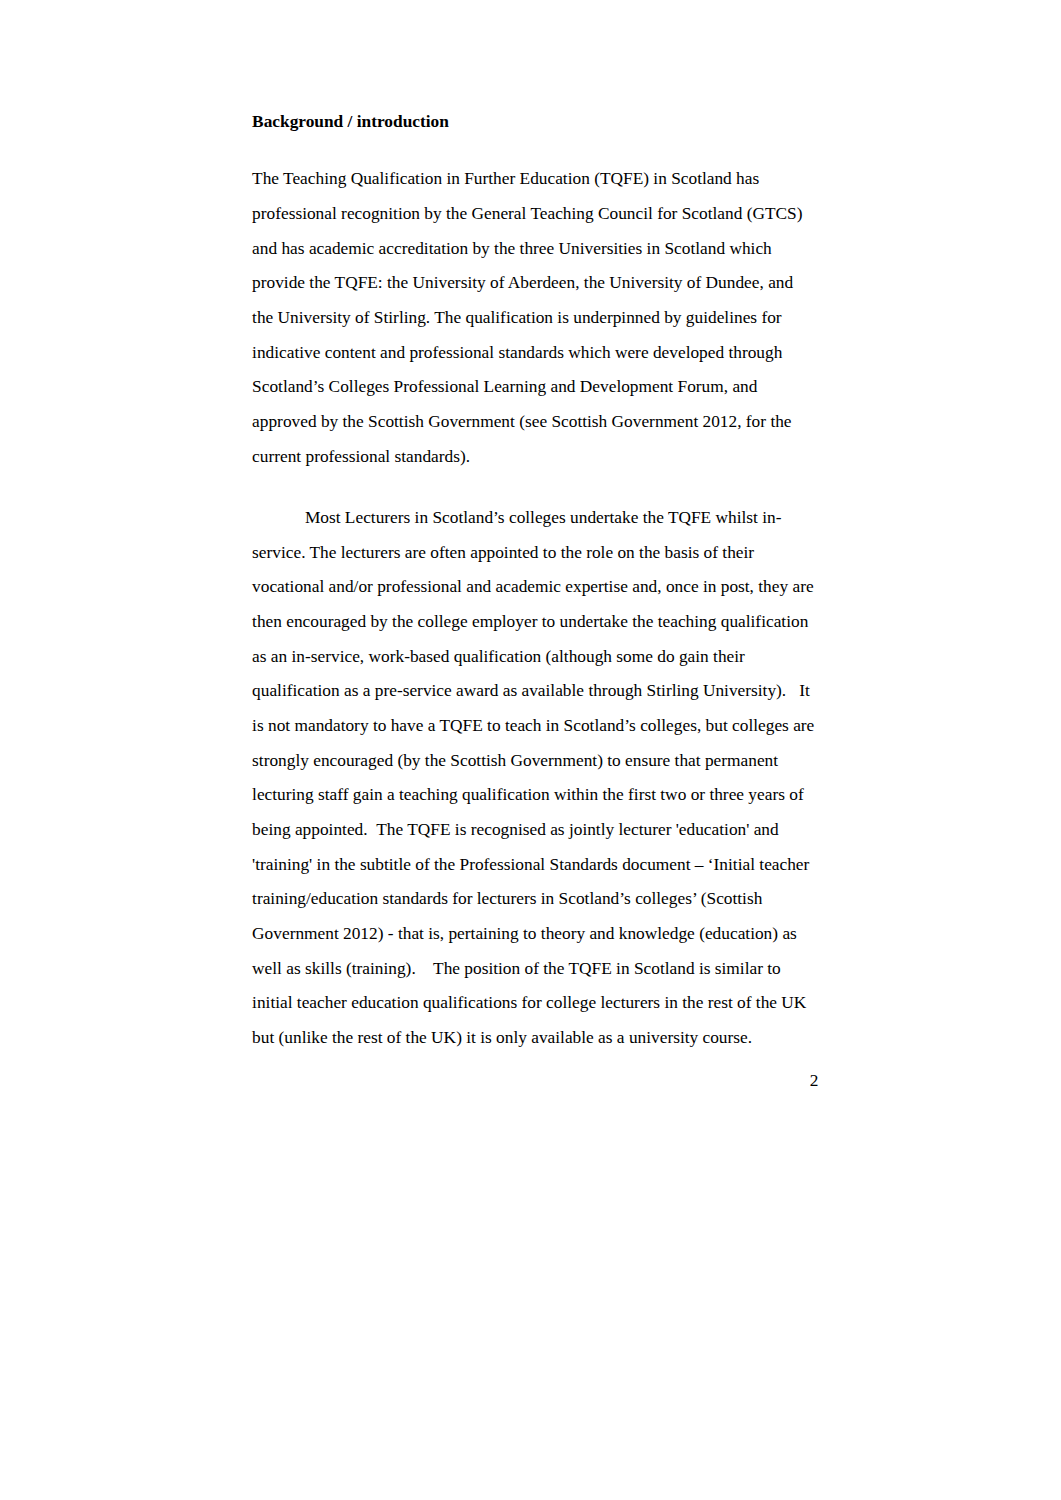Background / introduction
The Teaching Qualification in Further Education (TQFE) in Scotland has professional recognition by the General Teaching Council for Scotland (GTCS) and has academic accreditation by the three Universities in Scotland which provide the TQFE: the University of Aberdeen, the University of Dundee, and the University of Stirling. The qualification is underpinned by guidelines for indicative content and professional standards which were developed through Scotland’s Colleges Professional Learning and Development Forum, and approved by the Scottish Government (see Scottish Government 2012, for the current professional standards).
Most Lecturers in Scotland’s colleges undertake the TQFE whilst in-service. The lecturers are often appointed to the role on the basis of their vocational and/or professional and academic expertise and, once in post, they are then encouraged by the college employer to undertake the teaching qualification as an in-service, work-based qualification (although some do gain their qualification as a pre-service award as available through Stirling University). It is not mandatory to have a TQFE to teach in Scotland’s colleges, but colleges are strongly encouraged (by the Scottish Government) to ensure that permanent lecturing staff gain a teaching qualification within the first two or three years of being appointed. The TQFE is recognised as jointly lecturer 'education' and 'training' in the subtitle of the Professional Standards document – ‘Initial teacher training/education standards for lecturers in Scotland’s colleges’ (Scottish Government 2012) - that is, pertaining to theory and knowledge (education) as well as skills (training). The position of the TQFE in Scotland is similar to initial teacher education qualifications for college lecturers in the rest of the UK but (unlike the rest of the UK) it is only available as a university course.
2